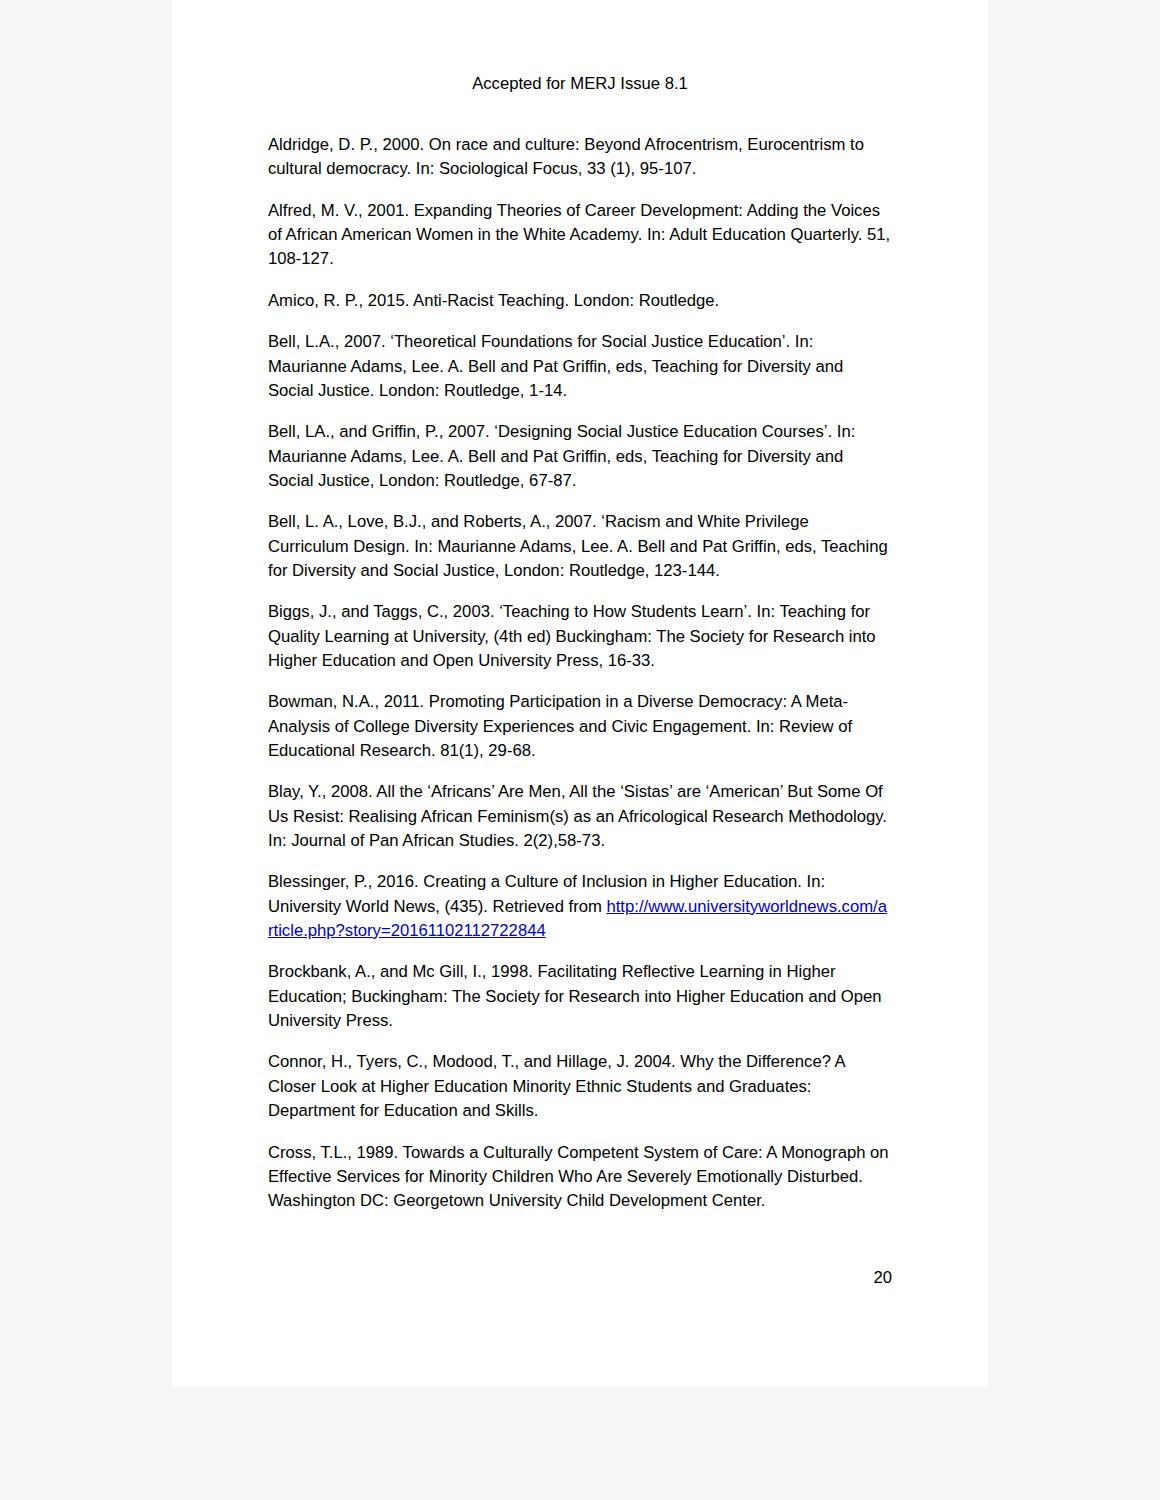Accepted for MERJ Issue 8.1
Aldridge, D. P., 2000. On race and culture: Beyond Afrocentrism, Eurocentrism to cultural democracy. In: Sociological Focus, 33 (1), 95-107.
Alfred, M. V., 2001. Expanding Theories of Career Development: Adding the Voices of African American Women in the White Academy. In: Adult Education Quarterly. 51, 108-127.
Amico, R. P., 2015. Anti-Racist Teaching. London: Routledge.
Bell, L.A., 2007. ‘Theoretical Foundations for Social Justice Education’. In: Maurianne Adams, Lee. A. Bell and Pat Griffin, eds, Teaching for Diversity and Social Justice. London: Routledge, 1-14.
Bell, LA., and Griffin, P., 2007. ‘Designing Social Justice Education Courses’. In: Maurianne Adams, Lee. A. Bell and Pat Griffin, eds, Teaching for Diversity and Social Justice, London: Routledge, 67-87.
Bell, L. A., Love, B.J., and Roberts, A., 2007. ‘Racism and White Privilege Curriculum Design. In: Maurianne Adams, Lee. A. Bell and Pat Griffin, eds, Teaching for Diversity and Social Justice, London: Routledge, 123-144.
Biggs, J., and Taggs, C., 2003. ‘Teaching to How Students Learn’. In: Teaching for Quality Learning at University, (4th ed) Buckingham: The Society for Research into Higher Education and Open University Press, 16-33.
Bowman, N.A., 2011. Promoting Participation in a Diverse Democracy: A Meta-Analysis of College Diversity Experiences and Civic Engagement. In: Review of Educational Research. 81(1), 29-68.
Blay, Y., 2008. All the ‘Africans’ Are Men, All the ‘Sistas’ are ‘American’ But Some Of Us Resist: Realising African Feminism(s) as an Africological Research Methodology. In: Journal of Pan African Studies. 2(2),58-73.
Blessinger, P., 2016. Creating a Culture of Inclusion in Higher Education. In: University World News, (435). Retrieved from http://www.universityworldnews.com/article.php?story=20161102112722844
Brockbank, A., and Mc Gill, I., 1998. Facilitating Reflective Learning in Higher Education; Buckingham: The Society for Research into Higher Education and Open University Press.
Connor, H., Tyers, C., Modood, T., and Hillage, J. 2004. Why the Difference? A Closer Look at Higher Education Minority Ethnic Students and Graduates: Department for Education and Skills.
Cross, T.L., 1989. Towards a Culturally Competent System of Care: A Monograph on Effective Services for Minority Children Who Are Severely Emotionally Disturbed. Washington DC: Georgetown University Child Development Center.
20